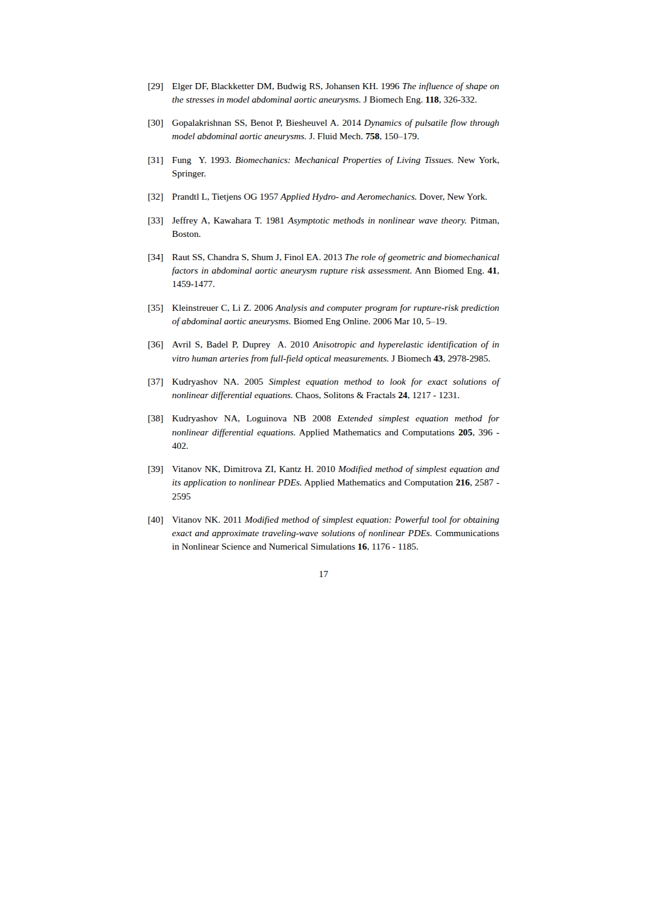[29] Elger DF, Blackketter DM, Budwig RS, Johansen KH. 1996 The influence of shape on the stresses in model abdominal aortic aneurysms. J Biomech Eng. 118, 326-332.
[30] Gopalakrishnan SS, Benot P, Biesheuvel A. 2014 Dynamics of pulsatile flow through model abdominal aortic aneurysms. J. Fluid Mech. 758, 150–179.
[31] Fung Y. 1993. Biomechanics: Mechanical Properties of Living Tissues. New York, Springer.
[32] Prandtl L, Tietjens OG 1957 Applied Hydro- and Aeromechanics. Dover, New York.
[33] Jeffrey A, Kawahara T. 1981 Asymptotic methods in nonlinear wave theory. Pitman, Boston.
[34] Raut SS, Chandra S, Shum J, Finol EA. 2013 The role of geometric and biomechanical factors in abdominal aortic aneurysm rupture risk assessment. Ann Biomed Eng. 41, 1459-1477.
[35] Kleinstreuer C, Li Z. 2006 Analysis and computer program for rupture-risk prediction of abdominal aortic aneurysms. Biomed Eng Online. 2006 Mar 10, 5–19.
[36] Avril S, Badel P, Duprey A. 2010 Anisotropic and hyperelastic identification of in vitro human arteries from full-field optical measurements. J Biomech 43, 2978-2985.
[37] Kudryashov NA. 2005 Simplest equation method to look for exact solutions of nonlinear differential equations. Chaos, Solitons & Fractals 24, 1217 - 1231.
[38] Kudryashov NA, Loguinova NB 2008 Extended simplest equation method for nonlinear differential equations. Applied Mathematics and Computations 205, 396 - 402.
[39] Vitanov NK, Dimitrova ZI, Kantz H. 2010 Modified method of simplest equation and its application to nonlinear PDEs. Applied Mathematics and Computation 216, 2587 - 2595
[40] Vitanov NK. 2011 Modified method of simplest equation: Powerful tool for obtaining exact and approximate traveling-wave solutions of nonlinear PDEs. Communications in Nonlinear Science and Numerical Simulations 16, 1176 - 1185.
17